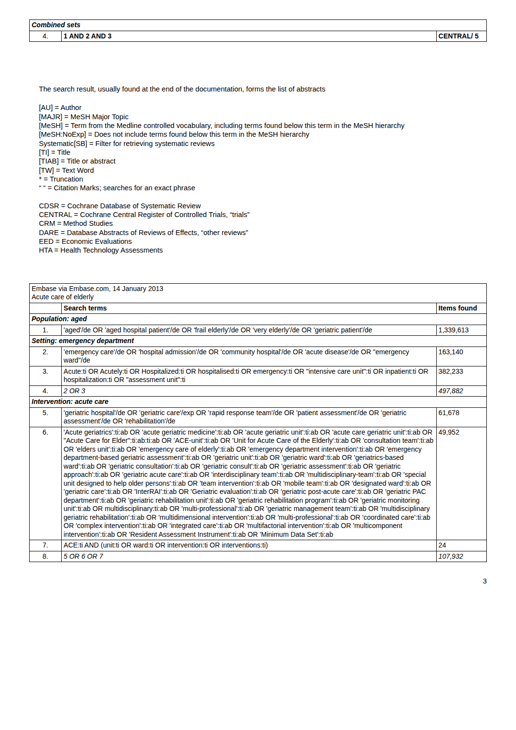| Combined sets |
| 4. | 1 AND 2 AND 3 | CENTRAL/ 5 |
The search result, usually found at the end of the documentation, forms the list of abstracts
[AU] = Author
[MAJR] = MeSH Major Topic
[MeSH] = Term from the Medline controlled vocabulary, including terms found below this term in the MeSH hierarchy
[MeSH:NoExp] = Does not include terms found below this term in the MeSH hierarchy
Systematic[SB] = Filter for retrieving systematic reviews
[TI] = Title
[TIAB] = Title or abstract
[TW] = Text Word
* = Truncation
“ “ = Citation Marks; searches for an exact phrase
CDSR = Cochrane Database of Systematic Review
CENTRAL = Cochrane Central Register of Controlled Trials, “trials”
CRM = Method Studies
DARE = Database Abstracts of Reviews of Effects, “other reviews”
EED = Economic Evaluations
HTA = Health Technology Assessments
| Embase via Embase.com, 14 January 2013 Acute care of elderly |
| | Search terms | Items found |
| Population: aged |
| 1. | 'aged'/de OR 'aged hospital patient'/de OR 'frail elderly'/de OR 'very elderly'/de OR 'geriatric patient'/de | 1,339,613 |
| Setting: emergency department |
| 2. | 'emergency care'/de OR 'hospital admission'/de OR 'community hospital'/de OR 'acute disease'/de OR "emergency ward"/de | 163,140 |
| 3. | Acute:ti OR Acutely:ti OR Hospitalized:ti OR hospitalised:ti OR emergency:ti OR "intensive care unit":ti OR inpatient:ti OR hospitalization:ti OR "assessment unit":ti | 382,233 |
| 4. | 2 OR 3 | 497,882 |
| Intervention: acute care |
| 5. | 'geriatric hospital'/de OR 'geriatric care'/exp OR 'rapid response team'/de OR 'patient assessment'/de OR 'geriatric assessment'/de OR 'rehabilitation'/de | 61,678 |
| 6. | 'Acute geriatrics':ti:ab OR 'acute geriatric medicine':ti:ab OR 'acute geriatric unit':ti:ab OR 'acute care geriatric unit':ti:ab OR "Acute Care for Elder":ti:ab:ti:ab OR 'ACE-unit':ti:ab OR 'Unit for Acute Care of the Elderly':ti:ab OR 'consultation team':ti:ab OR 'elders unit':ti:ab OR 'emergency care of elderly':ti:ab OR 'emergency department intervention':ti:ab OR 'emergency department-based geriatric assessment':ti:ab OR 'geriatric unit':ti:ab OR 'geriatric ward':ti:ab OR 'geriatrics-based ward':ti:ab OR 'geriatric consultation':ti:ab OR 'geriatric consult':ti:ab OR 'geriatric assessment':ti:ab OR 'geriatric approach':ti:ab OR 'geriatric acute care':ti:ab OR 'interdisciplinary team':ti:ab OR 'multidisciplinary-team':ti:ab OR 'special unit designed to help older persons':ti:ab OR 'team intervention':ti:ab OR 'mobile team':ti:ab OR 'designated ward':ti:ab OR 'geriatric care':ti:ab OR 'InterRAI':ti:ab OR 'Geriatric evaluation':ti:ab OR 'geriatric post-acute care':ti:ab OR 'geriatric PAC department':ti:ab OR 'geriatric rehabilitation unit':ti:ab OR 'geriatric rehabilitation program':ti:ab OR 'geriatric monitoring unit':ti:ab OR multidisciplinary:ti:ab OR 'multi-professional':ti:ab OR 'geriatric management team':ti:ab OR 'multidisciplinary geriatric rehabilitation':ti:ab OR 'multidimensional intervention':ti:ab OR 'multi-professional':ti:ab OR 'coordinated care':ti:ab OR 'complex intervention':ti:ab OR 'integrated care':ti:ab OR 'multifactorial intervention':ti:ab OR 'multicomponent intervention':ti:ab OR 'Resident Assessment Instrument':ti:ab OR 'Minimum Data Set':ti:ab | 49,952 |
| 7. | ACE:ti AND (unit:ti OR ward:ti OR intervention:ti OR interventions:ti) | 24 |
| 8. | 5 OR 6 OR 7 | 107,932 |
3